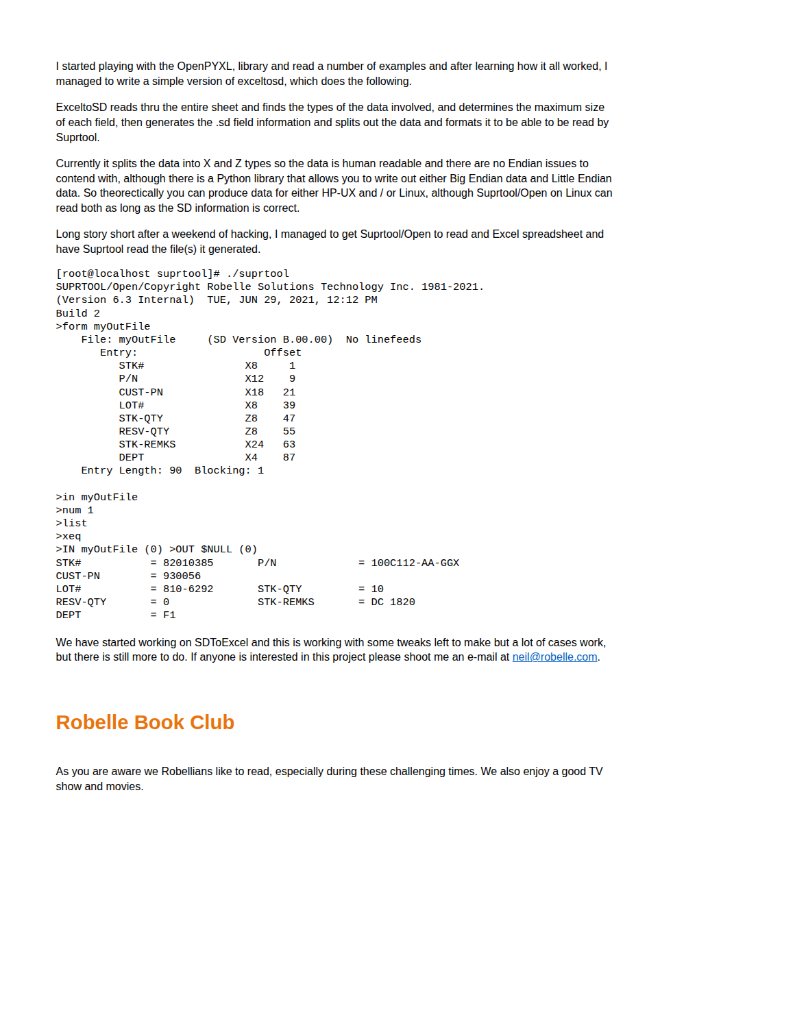I started playing with the OpenPYXL, library and read a number of examples and after learning how it all worked, I managed to write a simple version of exceltosd, which does the following.
ExceltoSD reads thru the entire sheet and finds the types of the data involved, and determines the maximum size of each field, then generates the .sd field information and splits out the data and formats it to be able to be read by Suprtool.
Currently it splits the data into X and Z types so the data is human readable and there are no Endian issues to contend with, although there is a Python library that allows you to write out either Big Endian data and Little Endian data. So theorectically you can produce data for either HP-UX and / or Linux, although Suprtool/Open on Linux can read both as long as the SD information is correct.
Long story short after a weekend of hacking, I managed to get Suprtool/Open to read and Excel spreadsheet and have Suprtool read the file(s) it generated.
[root@localhost suprtool]# ./suprtool
SUPRTOOL/Open/Copyright Robelle Solutions Technology Inc. 1981-2021.
(Version 6.3 Internal)  TUE, JUN 29, 2021, 12:12 PM
Build 2
>form myOutFile
    File: myOutFile     (SD Version B.00.00)  No linefeeds
       Entry:                    Offset
          STK#                X8     1
          P/N                 X12    9
          CUST-PN             X18   21
          LOT#                X8    39
          STK-QTY             Z8    47
          RESV-QTY            Z8    55
          STK-REMKS           X24   63
          DEPT                X4    87
    Entry Length: 90  Blocking: 1

>in myOutFile
>num 1
>list
>xeq
>IN myOutFile (0) >OUT $NULL (0)
STK#           = 82010385       P/N             = 100C112-AA-GGX
CUST-PN        = 930056
LOT#           = 810-6292       STK-QTY         = 10
RESV-QTY       = 0              STK-REMKS       = DC 1820
DEPT           = F1
We have started working on SDToExcel and this is working with some tweaks left to make but a lot of cases work, but there is still more to do. If anyone is interested in this project please shoot me an e-mail at neil@robelle.com.
Robelle Book Club
As you are aware we Robellians like to read, especially during these challenging times. We also enjoy a good TV show and movies.